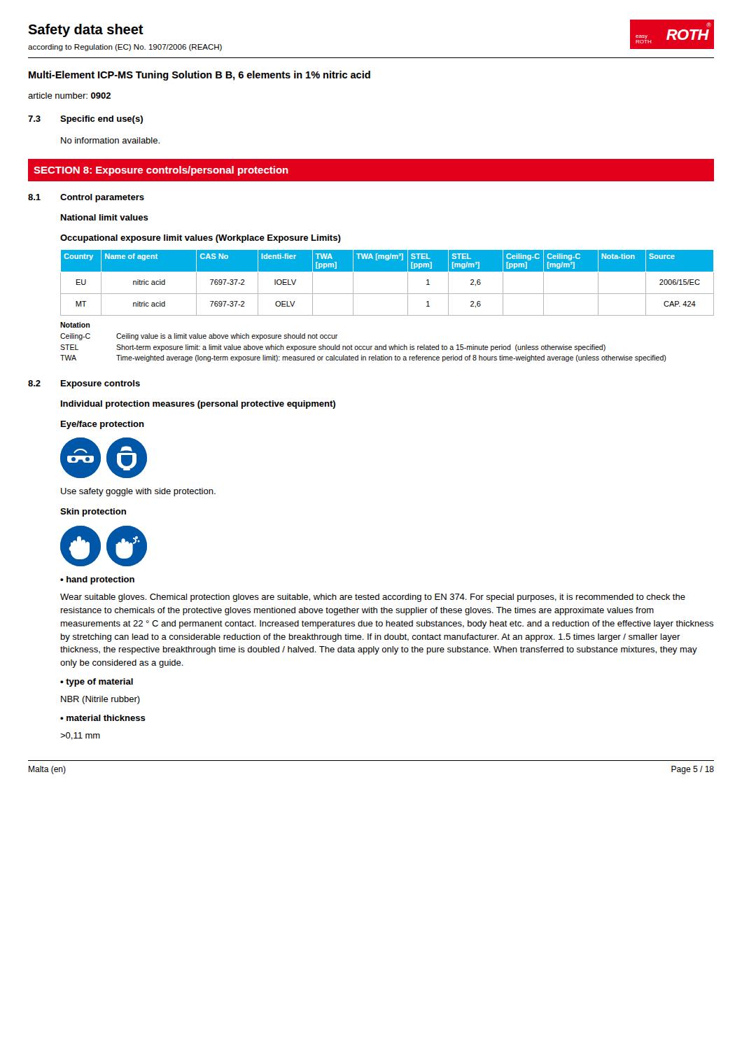Safety data sheet
according to Regulation (EC) No. 1907/2006 (REACH)
® easy
ROTH ROTH
Multi-Element ICP-MS Tuning Solution B B, 6 elements in 1% nitric acid
article number: 0902
7.3 Specific end use(s)
No information available.
SECTION 8: Exposure controls/personal protection
8.1 Control parameters
National limit values
Occupational exposure limit values (Workplace Exposure Limits)
| Country | Name of agent | CAS No | Identi-fier | TWA [ppm] | TWA [mg/m³] | STEL [ppm] | STEL [mg/m³] | Ceiling-C [ppm] | Ceiling-C [mg/m³] | Nota-tion | Source |
| --- | --- | --- | --- | --- | --- | --- | --- | --- | --- | --- | --- |
| EU | nitric acid | 7697-37-2 | IOELV | | | 1 | 2,6 | | | | 2006/15/EC |
| MT | nitric acid | 7697-37-2 | OELV | | | 1 | 2,6 | | | | CAP. 424 |
Notation
| Ceiling-C | Ceiling value is a limit value above which exposure should not occur |
| STEL | Short-term exposure limit: a limit value above which exposure should not occur and which is related to a 15-minute period (unless otherwise specified) |
| TWA | Time-weighted average (long-term exposure limit): measured or calculated in relation to a reference period of 8 hours time-weighted average (unless otherwise specified) |
8.2 Exposure controls
Individual protection measures (personal protective equipment)
Eye/face protection
Use safety goggle with side protection.
Skin protection
• hand protection
Wear suitable gloves. Chemical protection gloves are suitable, which are tested according to EN 374. For special purposes, it is recommended to check the resistance to chemicals of the protective gloves mentioned above together with the supplier of these gloves. The times are approximate values from measurements at 22 ° C and permanent contact. Increased temperatures due to heated substances, body heat etc. and a reduction of the effective layer thickness by stretching can lead to a considerable reduction of the breakthrough time. If in doubt, contact manufacturer. At an approx. 1.5 times larger / smaller layer thickness, the respective breakthrough time is doubled / halved. The data apply only to the pure substance. When transferred to substance mixtures, they may only be considered as a guide.
• type of material
NBR (Nitrile rubber)
• material thickness
>0,11 mm
Malta (en) Page 5 / 18